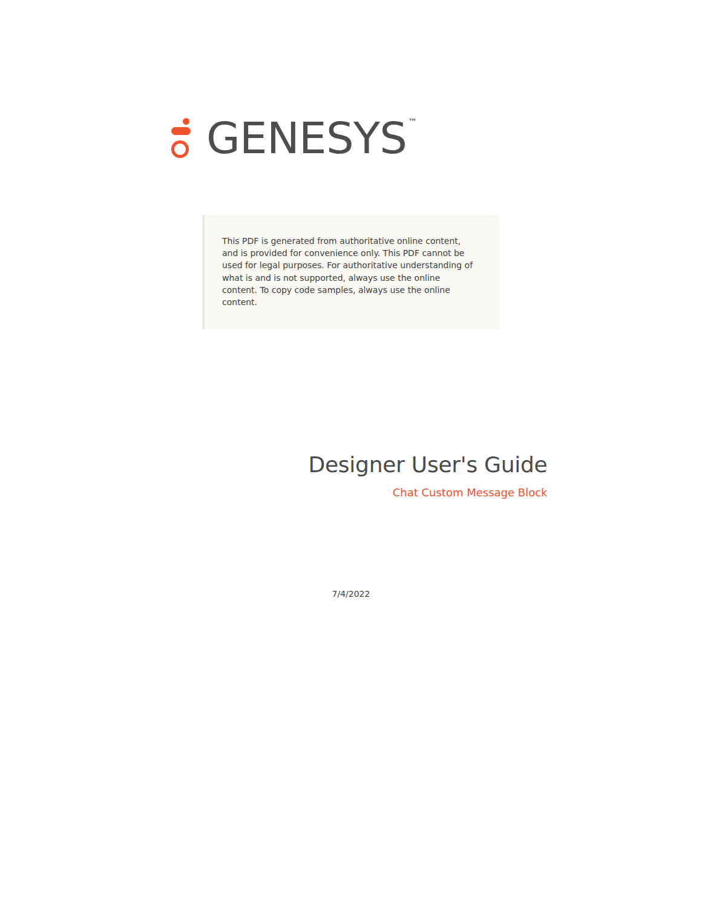GENESYS™
This PDF is generated from authoritative online content, and is provided for convenience only. This PDF cannot be used for legal purposes. For authoritative understanding of what is and is not supported, always use the online content. To copy code samples, always use the online content.
Designer User's Guide
Chat Custom Message Block
7/4/2022